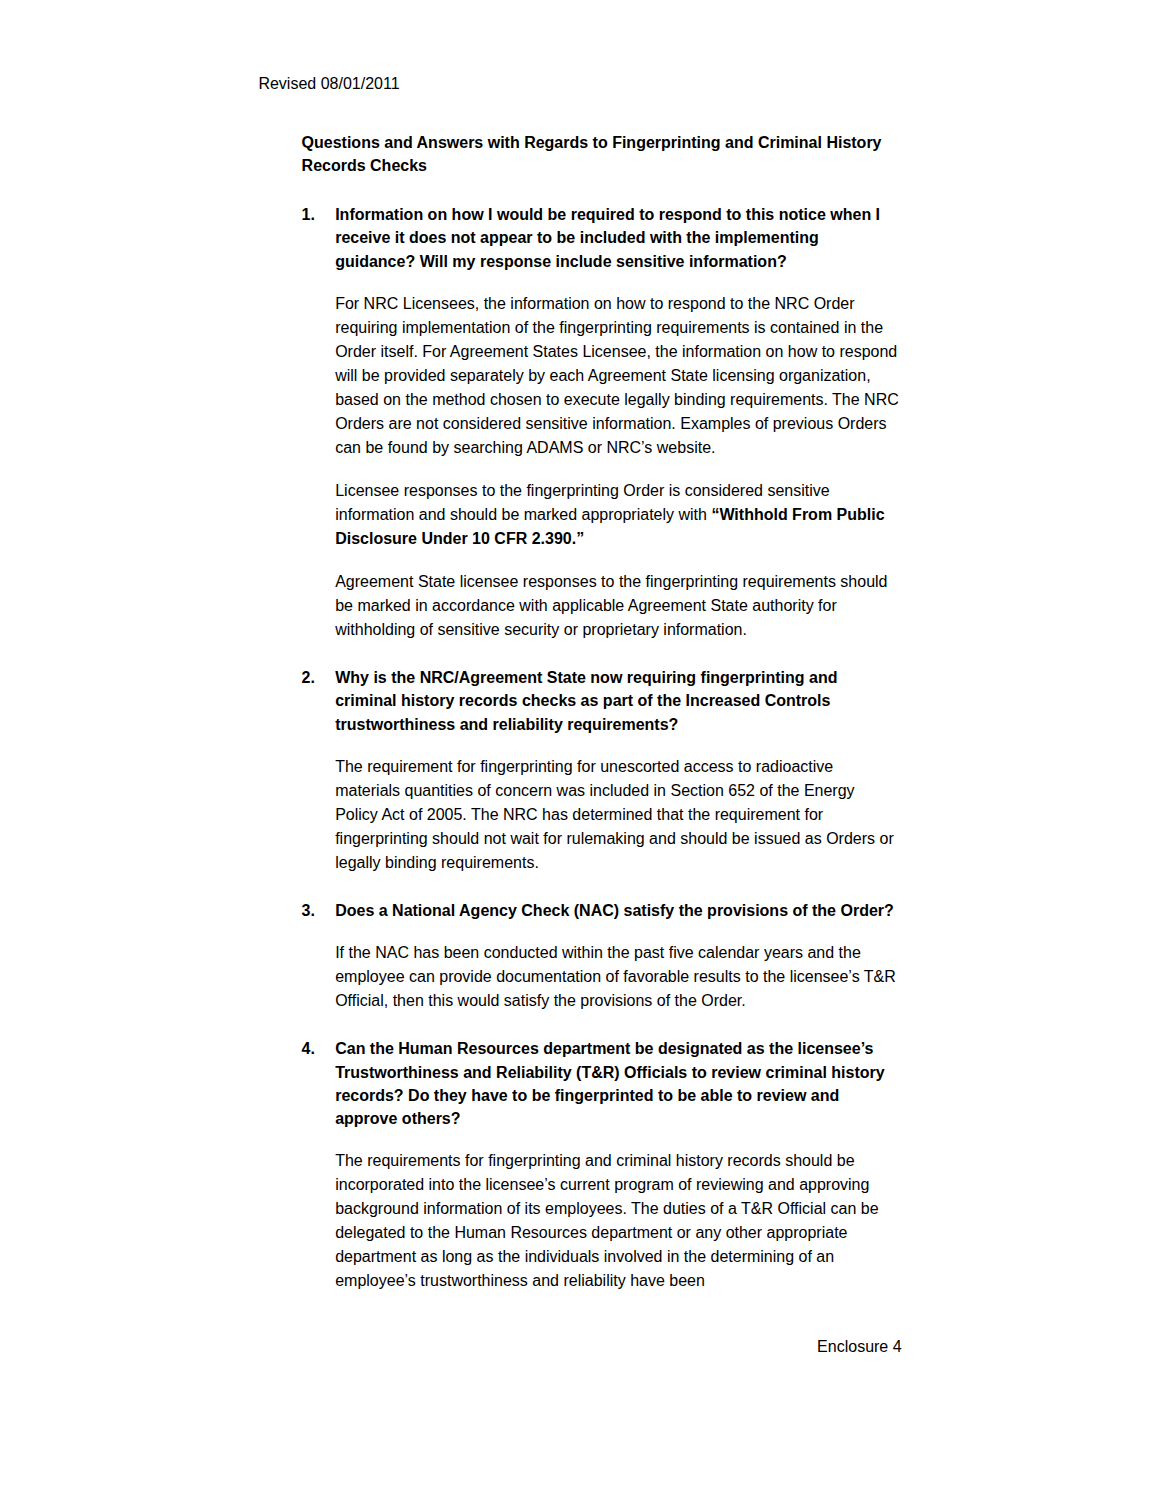Revised 08/01/2011
Questions and Answers with Regards to Fingerprinting and Criminal History Records Checks
Information on how I would be required to respond to this notice when I receive it does not appear to be included with the implementing guidance? Will my response include sensitive information?
For NRC Licensees, the information on how to respond to the NRC Order requiring implementation of the fingerprinting requirements is contained in the Order itself. For Agreement States Licensee, the information on how to respond will be provided separately by each Agreement State licensing organization, based on the method chosen to execute legally binding requirements. The NRC Orders are not considered sensitive information. Examples of previous Orders can be found by searching ADAMS or NRC’s website.
Licensee responses to the fingerprinting Order is considered sensitive information and should be marked appropriately with “Withhold From Public Disclosure Under 10 CFR 2.390.”
Agreement State licensee responses to the fingerprinting requirements should be marked in accordance with applicable Agreement State authority for withholding of sensitive security or proprietary information.
Why is the NRC/Agreement State now requiring fingerprinting and criminal history records checks as part of the Increased Controls trustworthiness and reliability requirements?
The requirement for fingerprinting for unescorted access to radioactive materials quantities of concern was included in Section 652 of the Energy Policy Act of 2005. The NRC has determined that the requirement for fingerprinting should not wait for rulemaking and should be issued as Orders or legally binding requirements.
Does a National Agency Check (NAC) satisfy the provisions of the Order?
If the NAC has been conducted within the past five calendar years and the employee can provide documentation of favorable results to the licensee’s T&R Official, then this would satisfy the provisions of the Order.
Can the Human Resources department be designated as the licensee’s Trustworthiness and Reliability (T&R) Officials to review criminal history records? Do they have to be fingerprinted to be able to review and approve others?
The requirements for fingerprinting and criminal history records should be incorporated into the licensee’s current program of reviewing and approving background information of its employees. The duties of a T&R Official can be delegated to the Human Resources department or any other appropriate department as long as the individuals involved in the determining of an employee’s trustworthiness and reliability have been
Enclosure 4